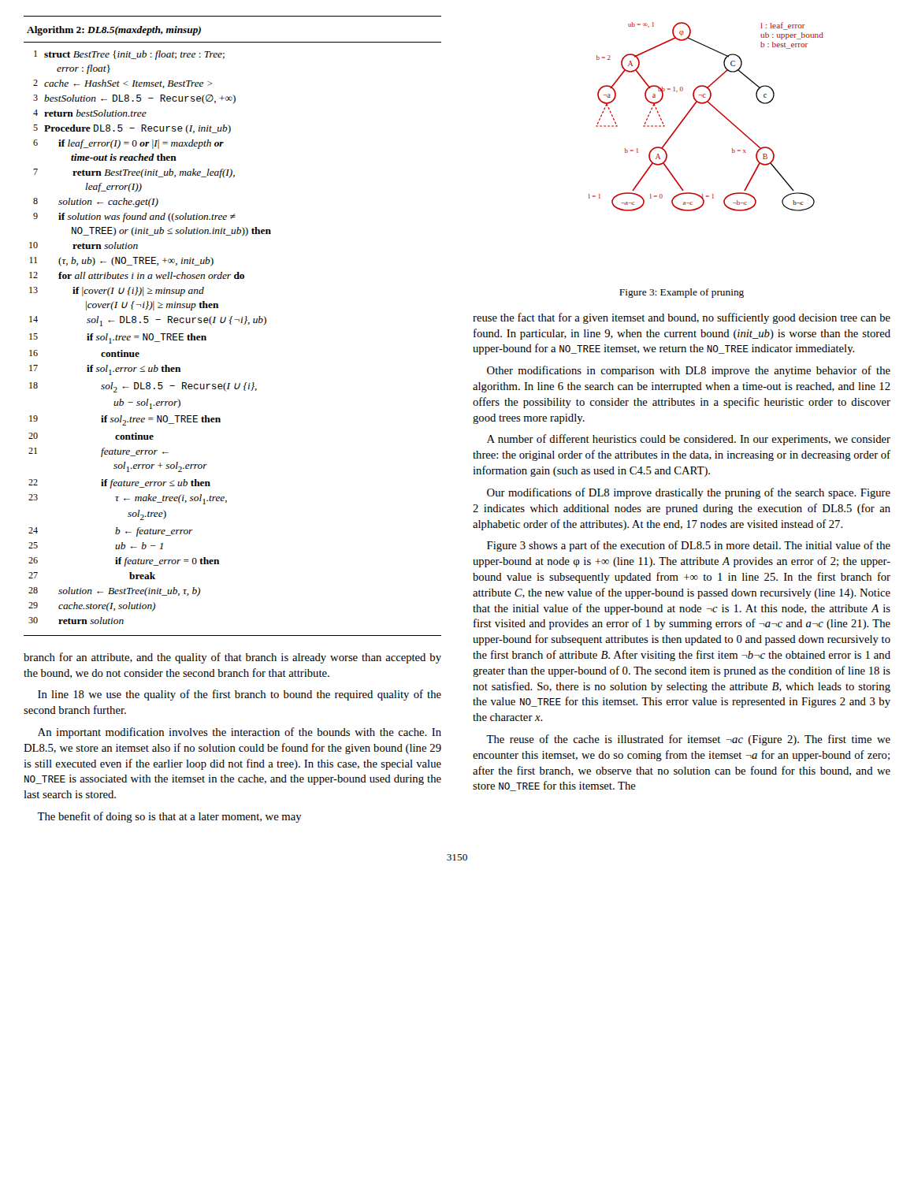Algorithm 2: DL8.5(maxdepth, minsup)
struct BestTree {init_ub : float; tree : Tree; error : float}
cache ← HashSet < Itemset, BestTree >
bestSolution ← DL8.5 − Recurse(∅, +∞)
return bestSolution.tree
Procedure DL8.5 − Recurse (I, init_ub)
if leaf_error(I) = 0 or |I| = maxdepth or time-out is reached then
return BestTree(init_ub, make_leaf(I), leaf_error(I))
solution ← cache.get(I)
if solution was found and ((solution.tree ≠ NO_TREE) or (init_ub ≤ solution.init_ub)) then
return solution
(τ, b, ub) ← (NO_TREE, +∞, init_ub)
for all attributes i in a well-chosen order do
if |cover(I ∪ {i})| ≥ minsup and |cover(I ∪ {¬i})| ≥ minsup then
sol1 ← DL8.5 − Recurse(I ∪ {¬i}, ub)
if sol1.tree = NO_TREE then
continue
if sol1.error ≤ ub then
sol2 ← DL8.5 − Recurse(I ∪ {i}, ub − sol1.error)
if sol2.tree = NO_TREE then
continue
feature_error ← sol1.error + sol2.error
if feature_error ≤ ub then
τ ← make_tree(i, sol1.tree, sol2.tree)
b ← feature_error
ub ← b − 1
if feature_error = 0 then
break
solution ← BestTree(init_ub, τ, b)
cache.store(I, solution)
return solution
branch for an attribute, and the quality of that branch is already worse than accepted by the bound, we do not consider the second branch for that attribute.
In line 18 we use the quality of the first branch to bound the required quality of the second branch further.
An important modification involves the interaction of the bounds with the cache. In DL8.5, we store an itemset also if no solution could be found for the given bound (line 29 is still executed even if the earlier loop did not find a tree). In this case, the special value NO_TREE is associated with the itemset in the cache, and the upper-bound used during the last search is stored.
The benefit of doing so is that at a later moment, we may
l : leaf_error ub : upper_bound b : best_error φ ub = ∞, 1 A b = 2 C ¬a a ¬c ub = 1, 0 c A b = 1 B b = x ¬a¬c l = 1 a¬c l = 0 ¬b¬c l = 1 b¬c
Figure 3: Example of pruning
reuse the fact that for a given itemset and bound, no sufficiently good decision tree can be found. In particular, in line 9, when the current bound (init_ub) is worse than the stored upper-bound for a NO_TREE itemset, we return the NO_TREE indicator immediately.
Other modifications in comparison with DL8 improve the anytime behavior of the algorithm. In line 6 the search can be interrupted when a time-out is reached, and line 12 offers the possibility to consider the attributes in a specific heuristic order to discover good trees more rapidly.
A number of different heuristics could be considered. In our experiments, we consider three: the original order of the attributes in the data, in increasing or in decreasing order of information gain (such as used in C4.5 and CART).
Our modifications of DL8 improve drastically the pruning of the search space. Figure 2 indicates which additional nodes are pruned during the execution of DL8.5 (for an alphabetic order of the attributes). At the end, 17 nodes are visited instead of 27.
Figure 3 shows a part of the execution of DL8.5 in more detail. The initial value of the upper-bound at node φ is +∞ (line 11). The attribute A provides an error of 2; the upper-bound value is subsequently updated from +∞ to 1 in line 25. In the first branch for attribute C, the new value of the upper-bound is passed down recursively (line 14). Notice that the initial value of the upper-bound at node ¬c is 1. At this node, the attribute A is first visited and provides an error of 1 by summing errors of ¬a¬c and a¬c (line 21). The upper-bound for subsequent attributes is then updated to 0 and passed down recursively to the first branch of attribute B. After visiting the first item ¬b¬c the obtained error is 1 and greater than the upper-bound of 0. The second item is pruned as the condition of line 18 is not satisfied. So, there is no solution by selecting the attribute B, which leads to storing the value NO_TREE for this itemset. This error value is represented in Figures 2 and 3 by the character x.
The reuse of the cache is illustrated for itemset ¬ac (Figure 2). The first time we encounter this itemset, we do so coming from the itemset ¬a for an upper-bound of zero; after the first branch, we observe that no solution can be found for this bound, and we store NO_TREE for this itemset. The
3150